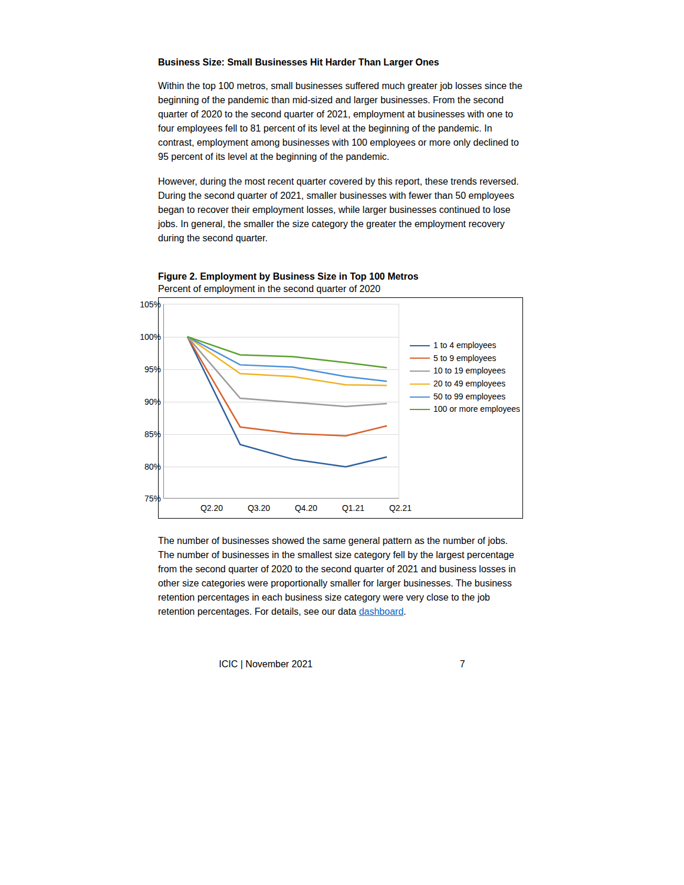Business Size: Small Businesses Hit Harder Than Larger Ones
Within the top 100 metros, small businesses suffered much greater job losses since the beginning of the pandemic than mid-sized and larger businesses. From the second quarter of 2020 to the second quarter of 2021, employment at businesses with one to four employees fell to 81 percent of its level at the beginning of the pandemic. In contrast, employment among businesses with 100 employees or more only declined to 95 percent of its level at the beginning of the pandemic.
However, during the most recent quarter covered by this report, these trends reversed. During the second quarter of 2021, smaller businesses with fewer than 50 employees began to recover their employment losses, while larger businesses continued to lose jobs. In general, the smaller the size category the greater the employment recovery during the second quarter.
Figure 2. Employment by Business Size in Top 100 Metros
Percent of employment in the second quarter of 2020
105% 100% 95% 90% 85% 80% 75%
1 to 4 employees
5 to 9 employees
10 to 19 employees
20 to 49 employees
50 to 99 employees
100 or more employees
Q2.20 Q3.20 Q4.20 Q1.21 Q2.21
The number of businesses showed the same general pattern as the number of jobs. The number of businesses in the smallest size category fell by the largest percentage from the second quarter of 2020 to the second quarter of 2021 and business losses in other size categories were proportionally smaller for larger businesses. The business retention percentages in each business size category were very close to the job retention percentages. For details, see our data dashboard.
ICIC | November 2021 7